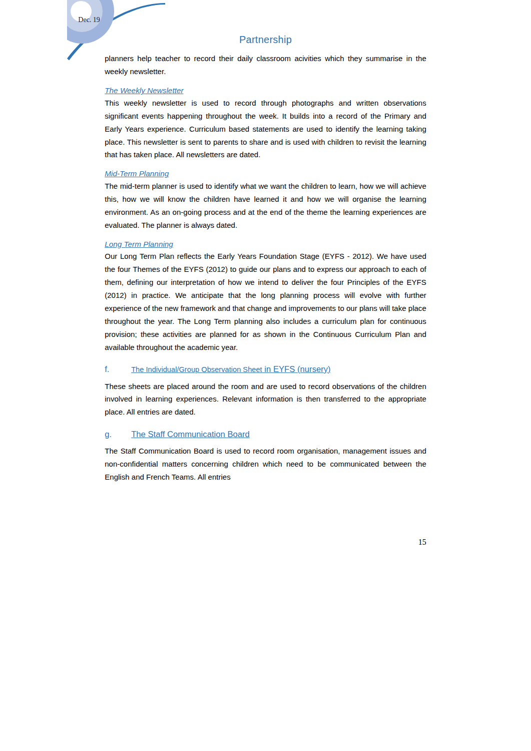Dec. 19
Partnership
planners help teacher to record their daily classroom acivities which they summarise in the weekly newsletter.
The Weekly Newsletter
This weekly newsletter is used to record through photographs and written observations significant events happening throughout the week. It builds into a record of the Primary and Early Years experience. Curriculum based statements are used to identify the learning taking place. This newsletter is sent to parents to share and is used with children to revisit the learning that has taken place. All newsletters are dated.
Mid-Term Planning
The mid-term planner is used to identify what we want the children to learn, how we will achieve this, how we will know the children have learned it and how we will organise the learning environment. As an on-going process and at the end of the theme the learning experiences are evaluated. The planner is always dated.
Long Term Planning
Our Long Term Plan reflects the Early Years Foundation Stage (EYFS - 2012). We have used the four Themes of the EYFS (2012) to guide our plans and to express our approach to each of them, defining our interpretation of how we intend to deliver the four Principles of the EYFS (2012) in practice. We anticipate that the long planning process will evolve with further experience of the new framework and that change and improvements to our plans will take place throughout the year. The Long Term planning also includes a curriculum plan for continuous provision; these activities are planned for as shown in the Continuous Curriculum Plan and available throughout the academic year.
f. The Individual/Group Observation Sheet in EYFS (nursery)
These sheets are placed around the room and are used to record observations of the children involved in learning experiences. Relevant information is then transferred to the appropriate place. All entries are dated.
g. The Staff Communication Board
The Staff Communication Board is used to record room organisation, management issues and non-confidential matters concerning children which need to be communicated between the English and French Teams. All entries
15